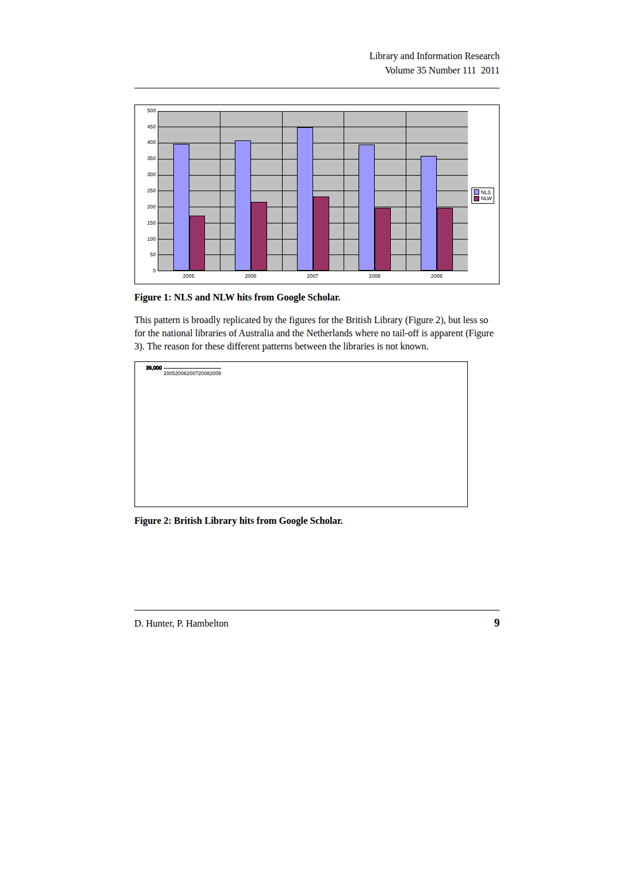Library and Information Research
Volume 35 Number 111 2011
500 450 400 350 300 250 200 150 100 50 0
2005 2006 2007 2008 2009
NLS
NLW
Figure 1: NLS and NLW hits from Google Scholar.
This pattern is broadly replicated by the figures for the British Library (Figure 2), but less so for the national libraries of Australia and the Netherlands where no tail-off is apparent (Figure 3). The reason for these different patterns between the libraries is not known.
30,000 25,000 20,000 15,000 10,000 5,000 0
2005 2006 2007 2008 2009
Figure 2: British Library hits from Google Scholar.
D. Hunter, P. Hambelton
9